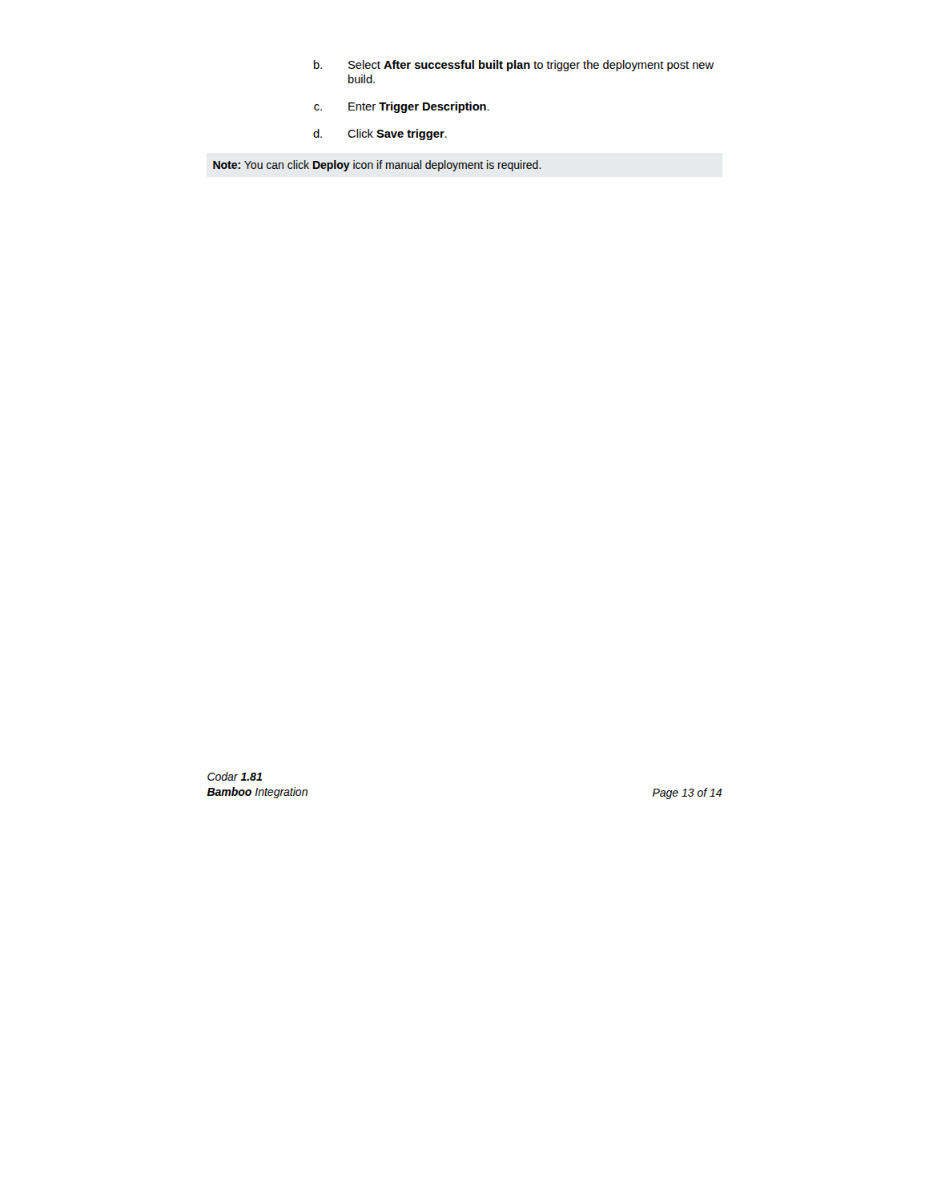Select After successful built plan to trigger the deployment post new build.
Enter Trigger Description.
Click Save trigger.
Note: You can click Deploy icon if manual deployment is required.
Codar 1.81
Bamboo Integration
Page 13 of 14